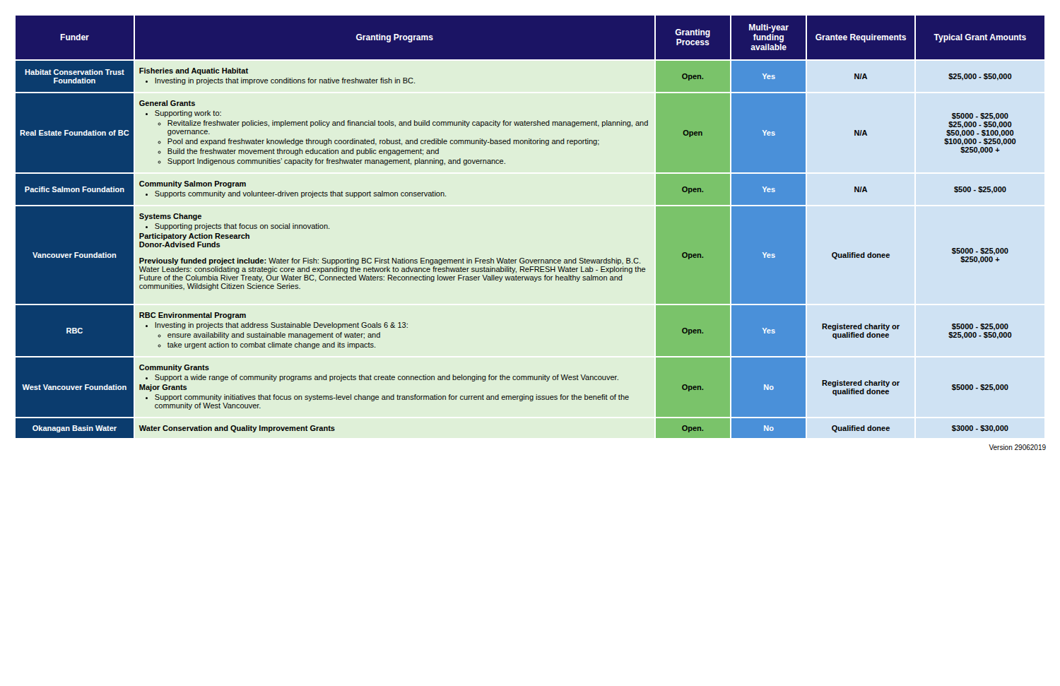| Funder | Granting Programs | Granting Process | Multi-year funding available | Grantee Requirements | Typical Grant Amounts |
| --- | --- | --- | --- | --- | --- |
| Habitat Conservation Trust Foundation | Fisheries and Aquatic Habitat Investing in projects that improve conditions for native freshwater fish in BC. | Open. | Yes | N/A | $25,000 - $50,000 |
| Real Estate Foundation of BC | General Grants Supporting work to: Revitalize freshwater policies, implement policy and financial tools, and build community capacity for watershed management, planning, and governance. Pool and expand freshwater knowledge through coordinated, robust, and credible community-based monitoring and reporting; Build the freshwater movement through education and public engagement; and Support Indigenous communities’ capacity for freshwater management, planning, and governance. | Open | Yes | N/A | $5000 - $25,000 $25,000 - $50,000 $50,000 - $100,000 $100,000 - $250,000 $250,000 + |
| Pacific Salmon Foundation | Community Salmon Program Supports community and volunteer-driven projects that support salmon conservation. | Open. | Yes | N/A | $500 - $25,000 |
| Vancouver Foundation | Systems Change Supporting projects that focus on social innovation. Participatory Action Research Donor-Advised Funds Previously funded project include: Water for Fish: Supporting BC First Nations Engagement in Fresh Water Governance and Stewardship, B.C. Water Leaders: consolidating a strategic core and expanding the network to advance freshwater sustainability, ReFRESH Water Lab - Exploring the Future of the Columbia River Treaty, Our Water BC, Connected Waters: Reconnecting lower Fraser Valley waterways for healthy salmon and communities, Wildsight Citizen Science Series. | Open. | Yes | Qualified donee | $5000 - $25,000 $250,000 + |
| RBC | RBC Environmental Program Investing in projects that address Sustainable Development Goals 6 & 13: ensure availability and sustainable management of water; and take urgent action to combat climate change and its impacts. | Open. | Yes | Registered charity or qualified donee | $5000 - $25,000 $25,000 - $50,000 |
| West Vancouver Foundation | Community Grants Support a wide range of community programs and projects that create connection and belonging for the community of West Vancouver. Major Grants Support community initiatives that focus on systems-level change and transformation for current and emerging issues for the benefit of the community of West Vancouver. | Open. | No | Registered charity or qualified donee | $5000 - $25,000 |
| Okanagan Basin Water | Water Conservation and Quality Improvement Grants | Open. | No | Qualified donee | $3000 - $30,000 |
Version 29062019